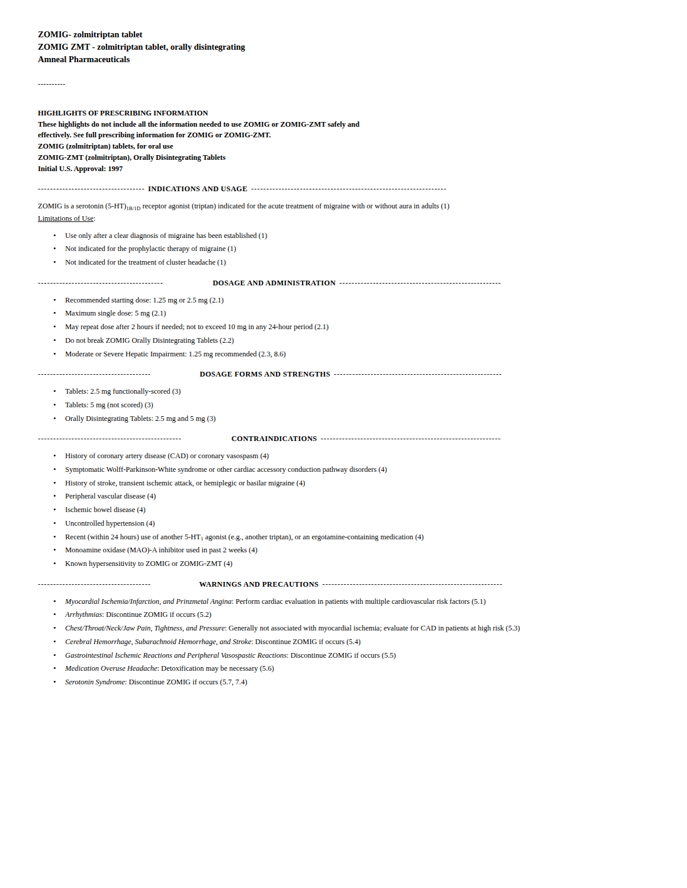ZOMIG- zolmitriptan tablet ZOMIG ZMT - zolmitriptan tablet, orally disintegrating Amneal Pharmaceuticals
----------
HIGHLIGHTS OF PRESCRIBING INFORMATION
These highlights do not include all the information needed to use ZOMIG or ZOMIG-ZMT safely and
effectively. See full prescribing information for ZOMIG or ZOMIG-ZMT.
ZOMIG (zolmitriptan) tablets, for oral use
ZOMIG-ZMT (zolmitriptan), Orally Disintegrating Tablets
Initial U.S. Approval: 1997
---------------------------------------- INDICATIONS AND USAGE ----------------------------------------------------------------
ZOMIG is a serotonin (5-HT)1B/1D receptor agonist (triptan) indicated for the acute treatment of migraine with or without aura in adults (1)
Limitations of Use:
Use only after a clear diagnosis of migraine has been established (1)
Not indicated for the prophylactic therapy of migraine (1)
Not indicated for the treatment of cluster headache (1)
----------------------------------------- DOSAGE AND ADMINISTRATION -----------------------------------------------------
Recommended starting dose: 1.25 mg or 2.5 mg (2.1)
Maximum single dose: 5 mg (2.1)
May repeat dose after 2 hours if needed; not to exceed 10 mg in any 24-hour period (2.1)
Do not break ZOMIG Orally Disintegrating Tablets (2.2)
Moderate or Severe Hepatic Impairment: 1.25 mg recommended (2.3, 8.6)
------------------------------------- DOSAGE FORMS AND STRENGTHS -------------------------------------------------------
Tablets: 2.5 mg functionally-scored (3)
Tablets: 5 mg (not scored) (3)
Orally Disintegrating Tablets: 2.5 mg and 5 mg (3)
----------------------------------------------- CONTRAINDICATIONS -----------------------------------------------------------
History of coronary artery disease (CAD) or coronary vasospasm (4)
Symptomatic Wolff-Parkinson-White syndrome or other cardiac accessory conduction pathway disorders (4)
History of stroke, transient ischemic attack, or hemiplegic or basilar migraine (4)
Peripheral vascular disease (4)
Ischemic bowel disease (4)
Uncontrolled hypertension (4)
Recent (within 24 hours) use of another 5-HT1 agonist (e.g., another triptan), or an ergotamine-containing medication (4)
Monoamine oxidase (MAO)-A inhibitor used in past 2 weeks (4)
Known hypersensitivity to ZOMIG or ZOMIG-ZMT (4)
------------------------------------- WARNINGS AND PRECAUTIONS -----------------------------------------------------------
Myocardial Ischemia/Infarction, and Prinzmetal Angina: Perform cardiac evaluation in patients with multiple cardiovascular risk factors (5.1)
Arrhythmias: Discontinue ZOMIG if occurs (5.2)
Chest/Throat/Neck/Jaw Pain, Tightness, and Pressure: Generally not associated with myocardial ischemia; evaluate for CAD in patients at high risk (5.3)
Cerebral Hemorrhage, Subarachnoid Hemorrhage, and Stroke: Discontinue ZOMIG if occurs (5.4)
Gastrointestinal Ischemic Reactions and Peripheral Vasospastic Reactions: Discontinue ZOMIG if occurs (5.5)
Medication Overuse Headache: Detoxification may be necessary (5.6)
Serotonin Syndrome: Discontinue ZOMIG if occurs (5.7, 7.4)